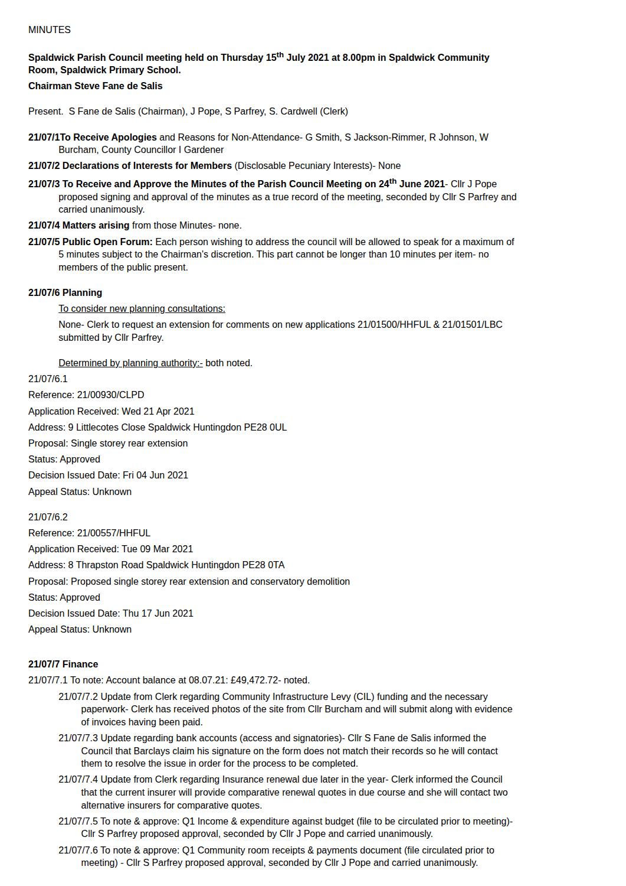MINUTES
Spaldwick Parish Council meeting held on Thursday 15th July 2021 at 8.00pm in Spaldwick Community Room, Spaldwick Primary School.
Chairman Steve Fane de Salis
Present. S Fane de Salis (Chairman), J Pope, S Parfrey, S. Cardwell (Clerk)
21/07/1To Receive Apologies and Reasons for Non-Attendance- G Smith, S Jackson-Rimmer, R Johnson, W Burcham, County Councillor I Gardener
21/07/2 Declarations of Interests for Members (Disclosable Pecuniary Interests)- None
21/07/3 To Receive and Approve the Minutes of the Parish Council Meeting on 24th June 2021- Cllr J Pope proposed signing and approval of the minutes as a true record of the meeting, seconded by Cllr S Parfrey and carried unanimously.
21/07/4 Matters arising from those Minutes- none.
21/07/5 Public Open Forum: Each person wishing to address the council will be allowed to speak for a maximum of 5 minutes subject to the Chairman's discretion. This part cannot be longer than 10 minutes per item- no members of the public present.
21/07/6 Planning
To consider new planning consultations:
None- Clerk to request an extension for comments on new applications 21/01500/HHFUL & 21/01501/LBC submitted by Cllr Parfrey.
Determined by planning authority:- both noted.
21/07/6.1
Reference: 21/00930/CLPD
Application Received: Wed 21 Apr 2021
Address: 9 Littlecotes Close Spaldwick Huntingdon PE28 0UL
Proposal: Single storey rear extension
Status: Approved
Decision Issued Date: Fri 04 Jun 2021
Appeal Status: Unknown
21/07/6.2
Reference: 21/00557/HHFUL
Application Received: Tue 09 Mar 2021
Address: 8 Thrapston Road Spaldwick Huntingdon PE28 0TA
Proposal: Proposed single storey rear extension and conservatory demolition
Status: Approved
Decision Issued Date: Thu 17 Jun 2021
Appeal Status: Unknown
21/07/7 Finance
21/07/7.1 To note: Account balance at 08.07.21: £49,472.72- noted.
21/07/7.2 Update from Clerk regarding Community Infrastructure Levy (CIL) funding and the necessary paperwork- Clerk has received photos of the site from Cllr Burcham and will submit along with evidence of invoices having been paid.
21/07/7.3 Update regarding bank accounts (access and signatories)- Cllr S Fane de Salis informed the Council that Barclays claim his signature on the form does not match their records so he will contact them to resolve the issue in order for the process to be completed.
21/07/7.4 Update from Clerk regarding Insurance renewal due later in the year- Clerk informed the Council that the current insurer will provide comparative renewal quotes in due course and she will contact two alternative insurers for comparative quotes.
21/07/7.5 To note & approve: Q1 Income & expenditure against budget (file to be circulated prior to meeting)- Cllr S Parfrey proposed approval, seconded by Cllr J Pope and carried unanimously.
21/07/7.6 To note & approve: Q1 Community room receipts & payments document (file circulated prior to meeting) - Cllr S Parfrey proposed approval, seconded by Cllr J Pope and carried unanimously.